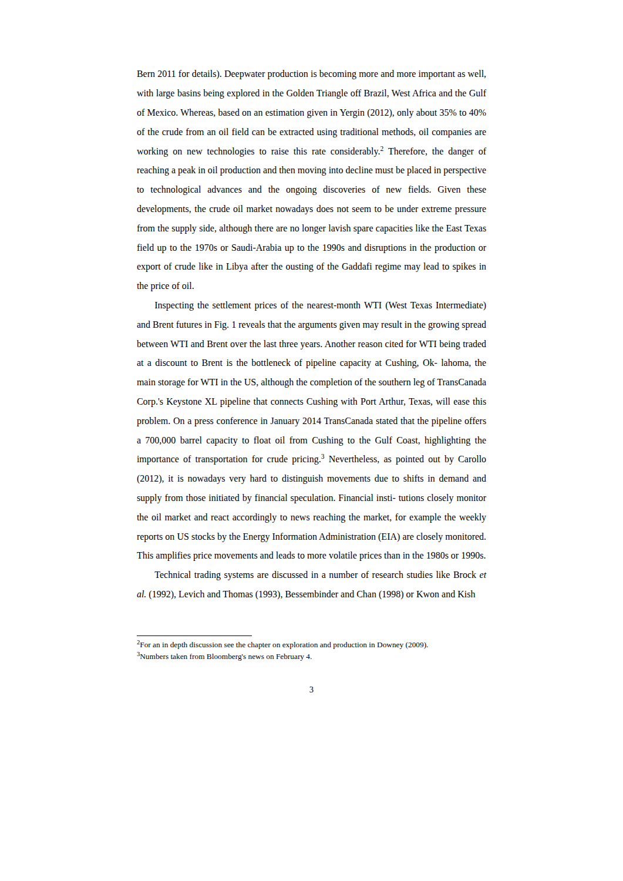Bern 2011 for details). Deepwater production is becoming more and more important as well, with large basins being explored in the Golden Triangle off Brazil, West Africa and the Gulf of Mexico. Whereas, based on an estimation given in Yergin (2012), only about 35% to 40% of the crude from an oil field can be extracted using traditional methods, oil companies are working on new technologies to raise this rate considerably.2 Therefore, the danger of reaching a peak in oil production and then moving into decline must be placed in perspective to technological advances and the ongoing discoveries of new fields. Given these developments, the crude oil market nowadays does not seem to be under extreme pressure from the supply side, although there are no longer lavish spare capacities like the East Texas field up to the 1970s or Saudi-Arabia up to the 1990s and disruptions in the production or export of crude like in Libya after the ousting of the Gaddafi regime may lead to spikes in the price of oil.
Inspecting the settlement prices of the nearest-month WTI (West Texas Intermediate) and Brent futures in Fig. 1 reveals that the arguments given may result in the growing spread between WTI and Brent over the last three years. Another reason cited for WTI being traded at a discount to Brent is the bottleneck of pipeline capacity at Cushing, Ok- lahoma, the main storage for WTI in the US, although the completion of the southern leg of TransCanada Corp.'s Keystone XL pipeline that connects Cushing with Port Arthur, Texas, will ease this problem. On a press conference in January 2014 TransCanada stated that the pipeline offers a 700,000 barrel capacity to float oil from Cushing to the Gulf Coast, highlighting the importance of transportation for crude pricing.3 Nevertheless, as pointed out by Carollo (2012), it is nowadays very hard to distinguish movements due to shifts in demand and supply from those initiated by financial speculation. Financial insti- tutions closely monitor the oil market and react accordingly to news reaching the market, for example the weekly reports on US stocks by the Energy Information Administration (EIA) are closely monitored. This amplifies price movements and leads to more volatile prices than in the 1980s or 1990s.
Technical trading systems are discussed in a number of research studies like Brock et al. (1992), Levich and Thomas (1993), Bessembinder and Chan (1998) or Kwon and Kish
2For an in depth discussion see the chapter on exploration and production in Downey (2009).
3Numbers taken from Bloomberg's news on February 4.
3